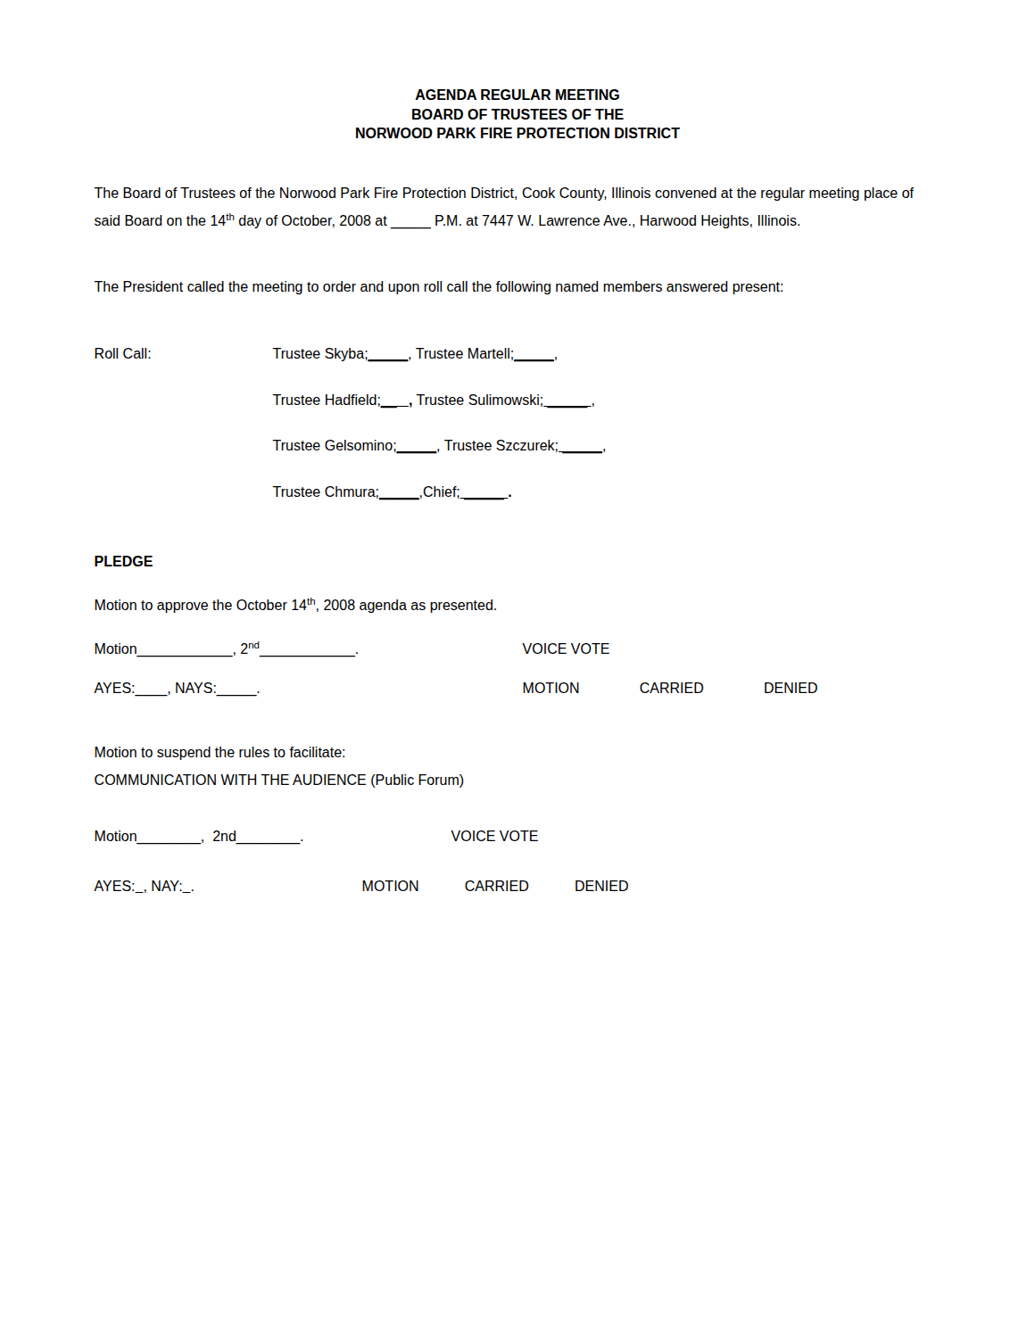AGENDA REGULAR MEETING
BOARD OF TRUSTEES OF THE
NORWOOD PARK FIRE PROTECTION DISTRICT
The Board of Trustees of the Norwood Park Fire Protection District, Cook County, Illinois convened at the regular meeting place of said Board on the 14th day of October, 2008 at _____ P.M. at 7447 W. Lawrence Ave., Harwood Heights, Illinois.
The President called the meeting to order and upon roll call the following named members answered present:
Roll Call:
Trustee Skyba;_____, Trustee Martell;_____,
Trustee Hadfield;__ , Trustee Sulimowski; _____ ,
Trustee Gelsomino;_____, Trustee Szczurek; _____,
Trustee Chmura;_____,Chief; _____ .
PLEDGE
Motion to approve the October 14th, 2008 agenda as presented.
Motion____________, 2nd____________.
VOICE VOTE
AYES:____, NAYS:_____.
MOTION CARRIED DENIED
Motion to suspend the rules to facilitate:
COMMUNICATION WITH THE AUDIENCE (Public Forum)
Motion________, 2nd________.
VOICE VOTE
AYES: , NAY: .
MOTION CARRIED DENIED